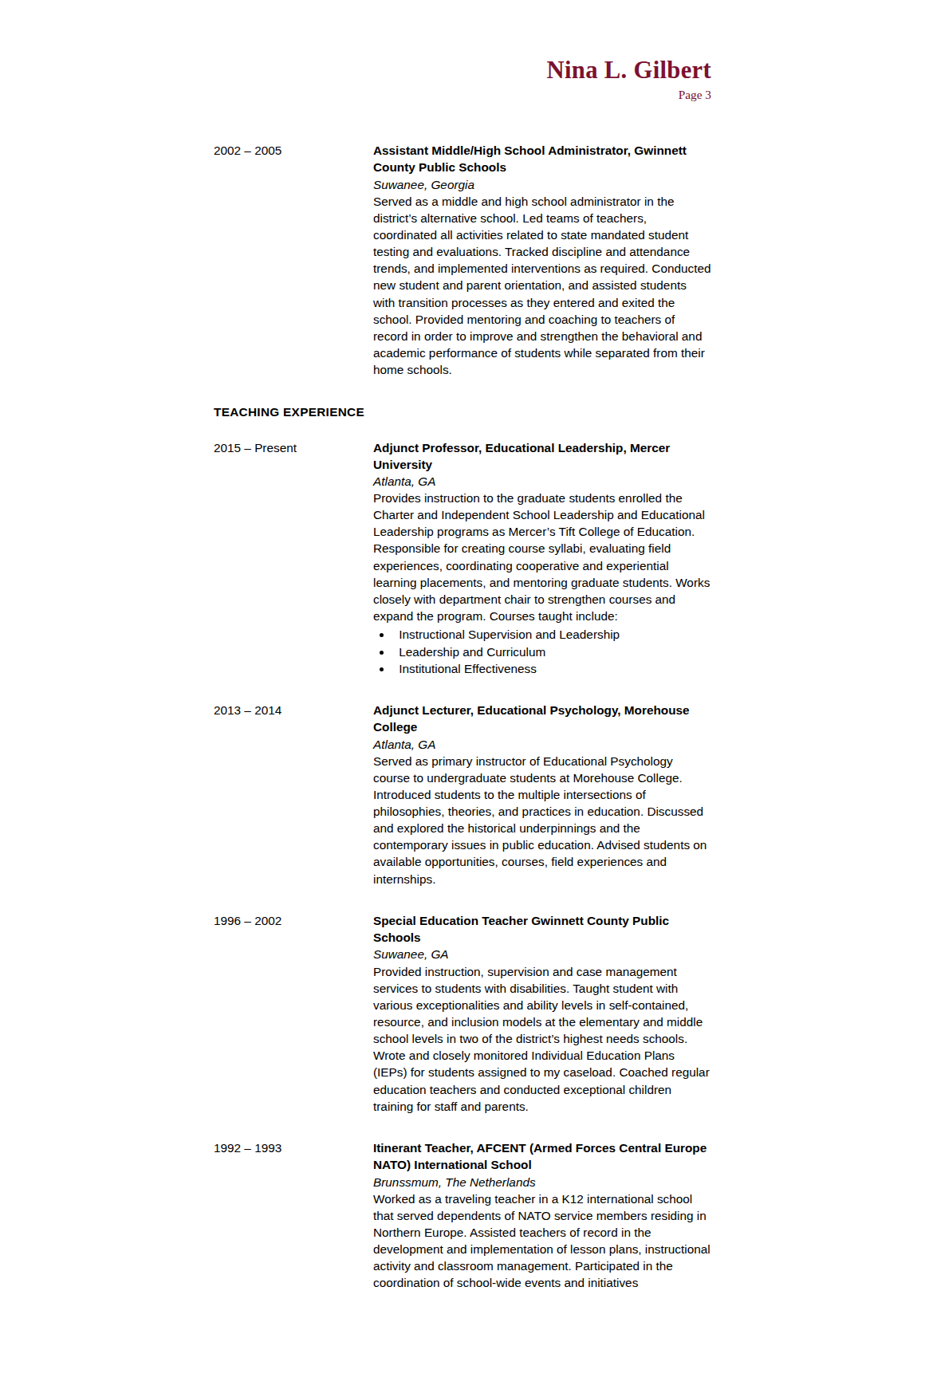Nina L. Gilbert
Page 3
2002 – 2005
Assistant Middle/High School Administrator, Gwinnett County Public Schools
Suwanee, Georgia
Served as a middle and high school administrator in the district’s alternative school. Led teams of teachers, coordinated all activities related to state mandated student testing and evaluations. Tracked discipline and attendance trends, and implemented interventions as required. Conducted new student and parent orientation, and assisted students with transition processes as they entered and exited the school. Provided mentoring and coaching to teachers of record in order to improve and strengthen the behavioral and academic performance of students while separated from their home schools.
TEACHING EXPERIENCE
2015 – Present
Adjunct Professor, Educational Leadership, Mercer University
Atlanta, GA
Provides instruction to the graduate students enrolled the Charter and Independent School Leadership and Educational Leadership programs as Mercer’s Tift College of Education. Responsible for creating course syllabi, evaluating field experiences, coordinating cooperative and experiential learning placements, and mentoring graduate students. Works closely with department chair to strengthen courses and expand the program. Courses taught include:
Instructional Supervision and Leadership
Leadership and Curriculum
Institutional Effectiveness
2013 – 2014
Adjunct Lecturer, Educational Psychology, Morehouse College
Atlanta, GA
Served as primary instructor of Educational Psychology course to undergraduate students at Morehouse College. Introduced students to the multiple intersections of philosophies, theories, and practices in education. Discussed and explored the historical underpinnings and the contemporary issues in public education. Advised students on available opportunities, courses, field experiences and internships.
1996 – 2002
Special Education Teacher Gwinnett County Public Schools
Suwanee, GA
Provided instruction, supervision and case management services to students with disabilities. Taught student with various exceptionalities and ability levels in self-contained, resource, and inclusion models at the elementary and middle school levels in two of the district’s highest needs schools. Wrote and closely monitored Individual Education Plans (IEPs) for students assigned to my caseload. Coached regular education teachers and conducted exceptional children training for staff and parents.
1992 – 1993
Itinerant Teacher, AFCENT (Armed Forces Central Europe NATO) International School
Brunssmum, The Netherlands
Worked as a traveling teacher in a K12 international school that served dependents of NATO service members residing in Northern Europe. Assisted teachers of record in the development and implementation of lesson plans, instructional activity and classroom management. Participated in the coordination of school-wide events and initiatives